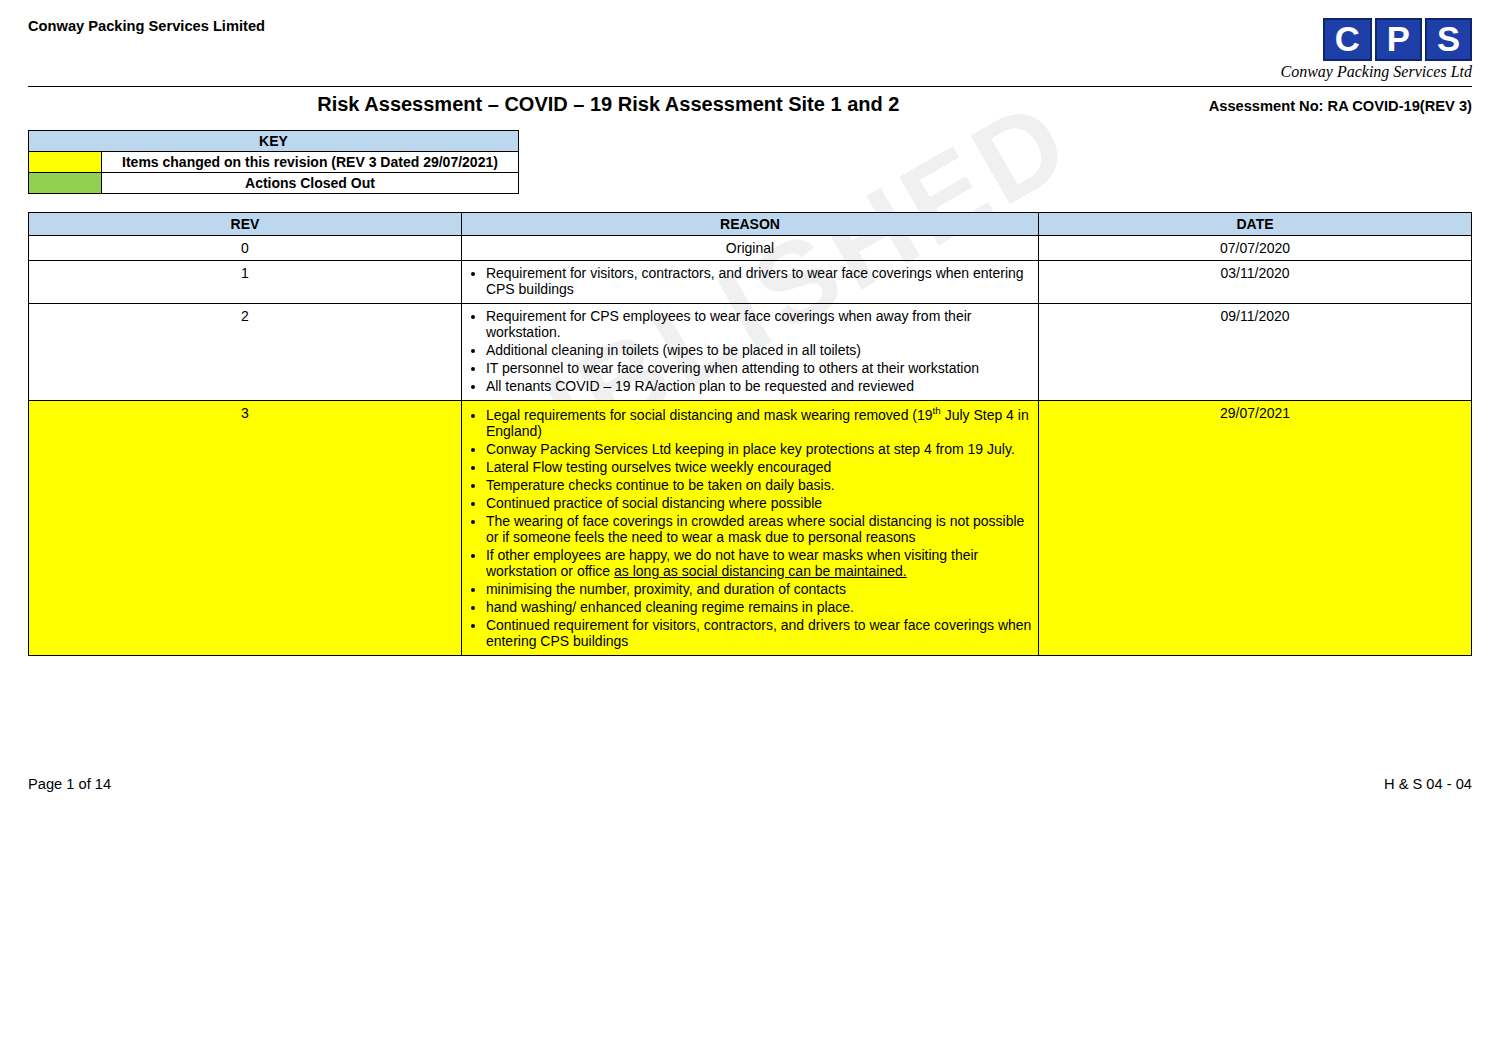PUBLISHED
Conway Packing Services Limited
CPS
Conway Packing Services Ltd
Risk Assessment – COVID – 19 Risk Assessment Site 1 and 2
Assessment No: RA COVID-19(REV 3)
| KEY |
| | Items changed on this revision (REV 3 Dated 29/07/2021) |
| | Actions Closed Out |
| REV | REASON | DATE |
| --- | --- | --- |
| 0 | Original | 07/07/2020 |
| 1 | Requirement for visitors, contractors, and drivers to wear face coverings when entering CPS buildings | 03/11/2020 |
| 2 | Requirement for CPS employees to wear face coverings when away from their workstation. Additional cleaning in toilets (wipes to be placed in all toilets) IT personnel to wear face covering when attending to others at their workstation All tenants COVID – 19 RA/action plan to be requested and reviewed | 09/11/2020 |
| 3 | Legal requirements for social distancing and mask wearing removed (19 th July Step 4 in England) Conway Packing Services Ltd keeping in place key protections at step 4 from 19 July. Lateral Flow testing ourselves twice weekly encouraged Temperature checks continue to be taken on daily basis. Continued practice of social distancing where possible The wearing of face coverings in crowded areas where social distancing is not possible or if someone feels the need to wear a mask due to personal reasons If other employees are happy, we do not have to wear masks when visiting their workstation or office as long as social distancing can be maintained. minimising the number, proximity, and duration of contacts hand washing/ enhanced cleaning regime remains in place. Continued requirement for visitors, contractors, and drivers to wear face coverings when entering CPS buildings | 29/07/2021 |
Page 1 of 14
H & S 04 - 04